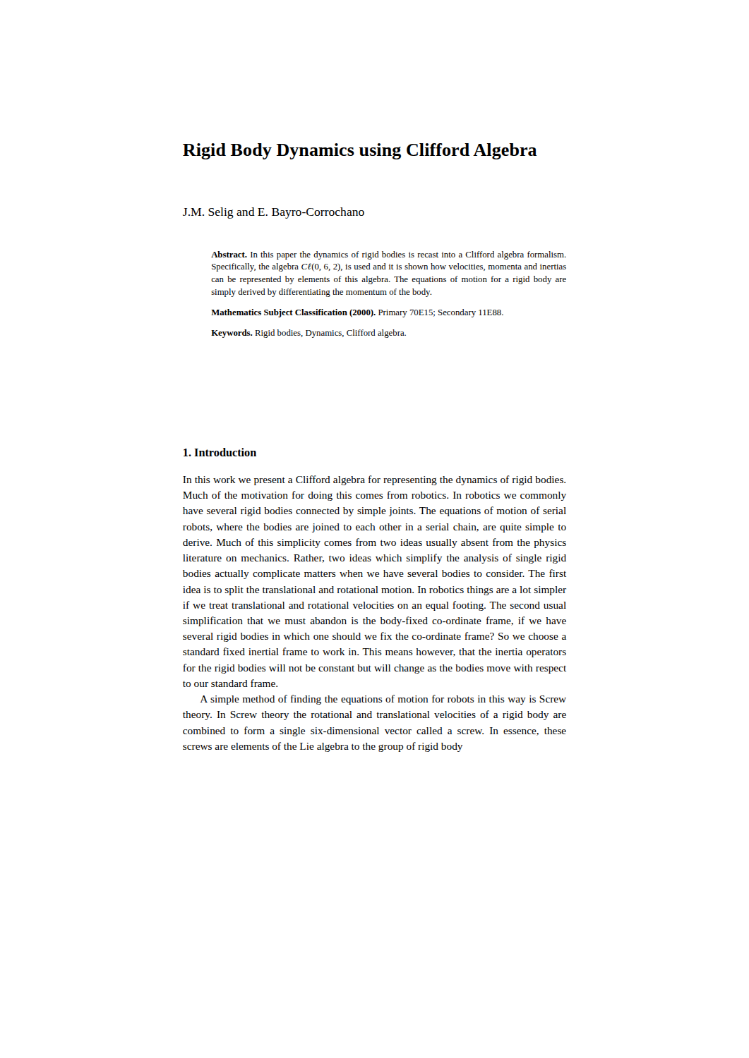Rigid Body Dynamics using Clifford Algebra
J.M. Selig and E. Bayro-Corrochano
Abstract. In this paper the dynamics of rigid bodies is recast into a Clifford algebra formalism. Specifically, the algebra Cℓ(0, 6, 2), is used and it is shown how velocities, momenta and inertias can be represented by elements of this algebra. The equations of motion for a rigid body are simply derived by differentiating the momentum of the body.
Mathematics Subject Classification (2000). Primary 70E15; Secondary 11E88.
Keywords. Rigid bodies, Dynamics, Clifford algebra.
1. Introduction
In this work we present a Clifford algebra for representing the dynamics of rigid bodies. Much of the motivation for doing this comes from robotics. In robotics we commonly have several rigid bodies connected by simple joints. The equations of motion of serial robots, where the bodies are joined to each other in a serial chain, are quite simple to derive. Much of this simplicity comes from two ideas usually absent from the physics literature on mechanics. Rather, two ideas which simplify the analysis of single rigid bodies actually complicate matters when we have several bodies to consider. The first idea is to split the translational and rotational motion. In robotics things are a lot simpler if we treat translational and rotational velocities on an equal footing. The second usual simplification that we must abandon is the body-fixed co-ordinate frame, if we have several rigid bodies in which one should we fix the co-ordinate frame? So we choose a standard fixed inertial frame to work in. This means however, that the inertia operators for the rigid bodies will not be constant but will change as the bodies move with respect to our standard frame.
A simple method of finding the equations of motion for robots in this way is Screw theory. In Screw theory the rotational and translational velocities of a rigid body are combined to form a single six-dimensional vector called a screw. In essence, these screws are elements of the Lie algebra to the group of rigid body